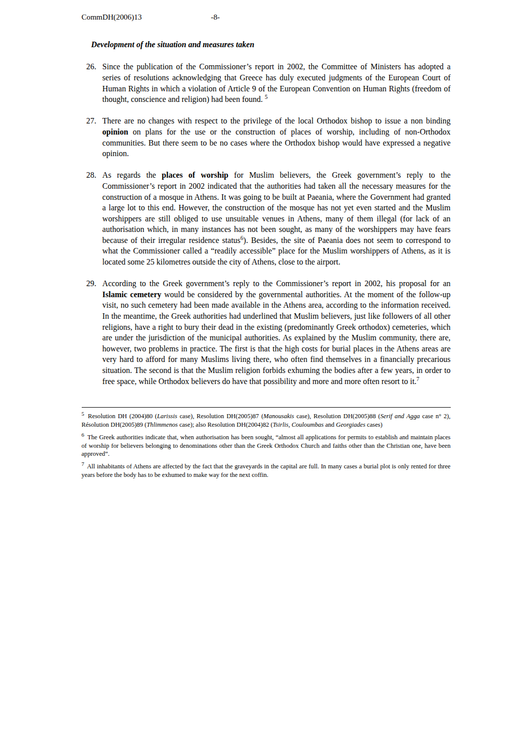CommDH(2006)13 -8-
Development of the situation and measures taken
Since the publication of the Commissioner’s report in 2002, the Committee of Ministers has adopted a series of resolutions acknowledging that Greece has duly executed judgments of the European Court of Human Rights in which a violation of Article 9 of the European Convention on Human Rights (freedom of thought, conscience and religion) had been found. 5
There are no changes with respect to the privilege of the local Orthodox bishop to issue a non binding opinion on plans for the use or the construction of places of worship, including of non-Orthodox communities. But there seem to be no cases where the Orthodox bishop would have expressed a negative opinion.
As regards the places of worship for Muslim believers, the Greek government’s reply to the Commissioner’s report in 2002 indicated that the authorities had taken all the necessary measures for the construction of a mosque in Athens. It was going to be built at Paeania, where the Government had granted a large lot to this end. However, the construction of the mosque has not yet even started and the Muslim worshippers are still obliged to use unsuitable venues in Athens, many of them illegal (for lack of an authorisation which, in many instances has not been sought, as many of the worshippers may have fears because of their irregular residence status6). Besides, the site of Paeania does not seem to correspond to what the Commissioner called a “readily accessible” place for the Muslim worshippers of Athens, as it is located some 25 kilometres outside the city of Athens, close to the airport.
According to the Greek government’s reply to the Commissioner’s report in 2002, his proposal for an Islamic cemetery would be considered by the governmental authorities. At the moment of the follow-up visit, no such cemetery had been made available in the Athens area, according to the information received. In the meantime, the Greek authorities had underlined that Muslim believers, just like followers of all other religions, have a right to bury their dead in the existing (predominantly Greek orthodox) cemeteries, which are under the jurisdiction of the municipal authorities. As explained by the Muslim community, there are, however, two problems in practice. The first is that the high costs for burial places in the Athens areas are very hard to afford for many Muslims living there, who often find themselves in a financially precarious situation. The second is that the Muslim religion forbids exhuming the bodies after a few years, in order to free space, while Orthodox believers do have that possibility and more and more often resort to it.7
5 Resolution DH (2004)80 (Larissis case), Resolution DH(2005)87 (Manousakis case), Resolution DH(2005)88 (Serif and Agga case n° 2), Résolution DH(2005)89 (Thlimmenos case); also Resolution DH(2004)82 (Tsirlis, Couloumbas and Georgiades cases)
6 The Greek authorities indicate that, when authorisation has been sought, “almost all applications for permits to establish and maintain places of worship for believers belonging to denominations other than the Greek Orthodox Church and faiths other than the Christian one, have been approved”.
7 All inhabitants of Athens are affected by the fact that the graveyards in the capital are full. In many cases a burial plot is only rented for three years before the body has to be exhumed to make way for the next coffin.